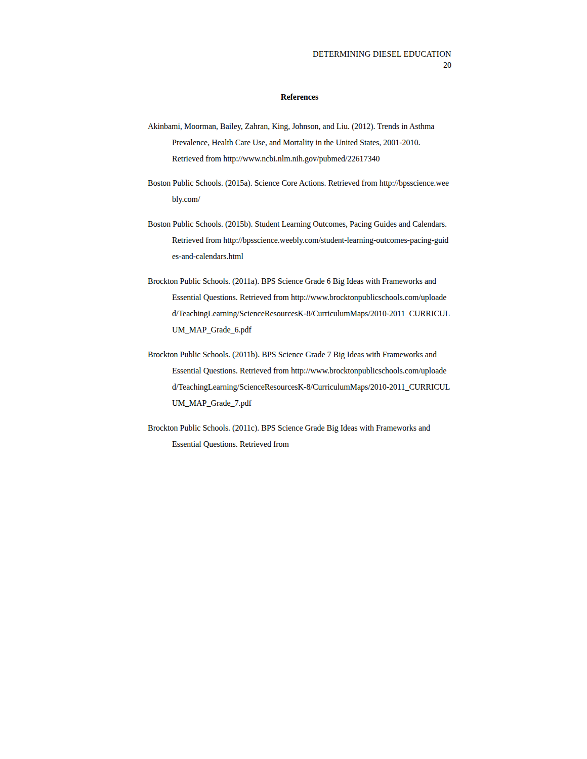DETERMINING DIESEL EDUCATION 20
References
Akinbami, Moorman, Bailey, Zahran, King, Johnson, and Liu. (2012). Trends in Asthma Prevalence, Health Care Use, and Mortality in the United States, 2001-2010. Retrieved from http://www.ncbi.nlm.nih.gov/pubmed/22617340
Boston Public Schools. (2015a). Science Core Actions. Retrieved from http://bpsscience.weebly.com/
Boston Public Schools. (2015b). Student Learning Outcomes, Pacing Guides and Calendars. Retrieved from http://bpsscience.weebly.com/student-learning-outcomes-pacing-guides-and-calendars.html
Brockton Public Schools. (2011a). BPS Science Grade 6 Big Ideas with Frameworks and Essential Questions. Retrieved from http://www.brocktonpublicschools.com/uploaded/TeachingLearning/ScienceResourcesK-8/CurriculumMaps/2010-2011_CURRICULUM_MAP_Grade_6.pdf
Brockton Public Schools. (2011b). BPS Science Grade 7 Big Ideas with Frameworks and Essential Questions. Retrieved from http://www.brocktonpublicschools.com/uploaded/TeachingLearning/ScienceResourcesK-8/CurriculumMaps/2010-2011_CURRICULUM_MAP_Grade_7.pdf
Brockton Public Schools. (2011c). BPS Science Grade Big Ideas with Frameworks and Essential Questions. Retrieved from